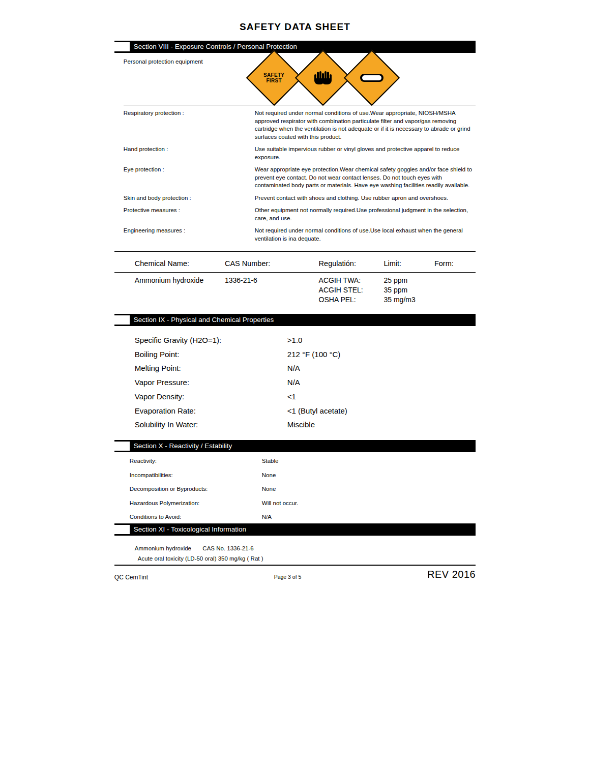SAFETY DATA SHEET
Section VIII - Exposure Controls / Personal Protection
Personal protection equipment
SAFETY
FIRST
Respiratory protection :
Not required under normal conditions of use.Wear appropriate, NIOSH/MSHA approved respirator with combination particulate filter and vapor/gas removing cartridge when the ventilation is not adequate or if it is necessary to abrade or grind surfaces coated with this product.
Hand protection :
Use suitable impervious rubber or vinyl gloves and protective apparel to reduce exposure.
Eye protection :
Wear appropriate eye protection.Wear chemical safety goggles and/or face shield to prevent eye contact. Do not wear contact lenses. Do not touch eyes with contaminated body parts or materials. Have eye washing facilities readily available.
Skin and body protection :
Prevent contact with shoes and clothing. Use rubber apron and overshoes.
Protective measures :
Other equipment not normally required.Use professional judgment in the selection, care, and use.
Engineering measures :
Not required under normal conditions of use.Use local exhaust when the general ventilation is ina dequate.
| Chemical Name: | CAS Number: | Regulatión: | Limit: | Form: |
| --- | --- | --- | --- | --- |
| Ammonium hydroxide | 1336-21-6 | ACGIH TWA: ACGIH STEL: OSHA PEL: | 25 ppm 35 ppm 35 mg/m3 | |
Section IX - Physical and Chemical Properties
Specific Gravity (H2O=1):
Boiling Point:
Melting Point:
Vapor Pressure:
Vapor Density:
Evaporation Rate:
Solubility In Water:
>1.0
212 °F (100 °C)
N/A
N/A
<1
<1 (Butyl acetate)
Miscible
Section X - Reactivity / Estability
Reactivity:
Stable
Incompatibilities:
None
Decomposition or Byproducts:
None
Hazardous Polymerization:
Will not occur.
Conditions to Avoid:
N/A
Section XI - Toxicological Information
Ammonium hydroxide CAS No. 1336-21-6
Acute oral toxicity (LD-50 oral) 350 mg/kg ( Rat )
QC CemTint
Page 3 of 5
REV 2016